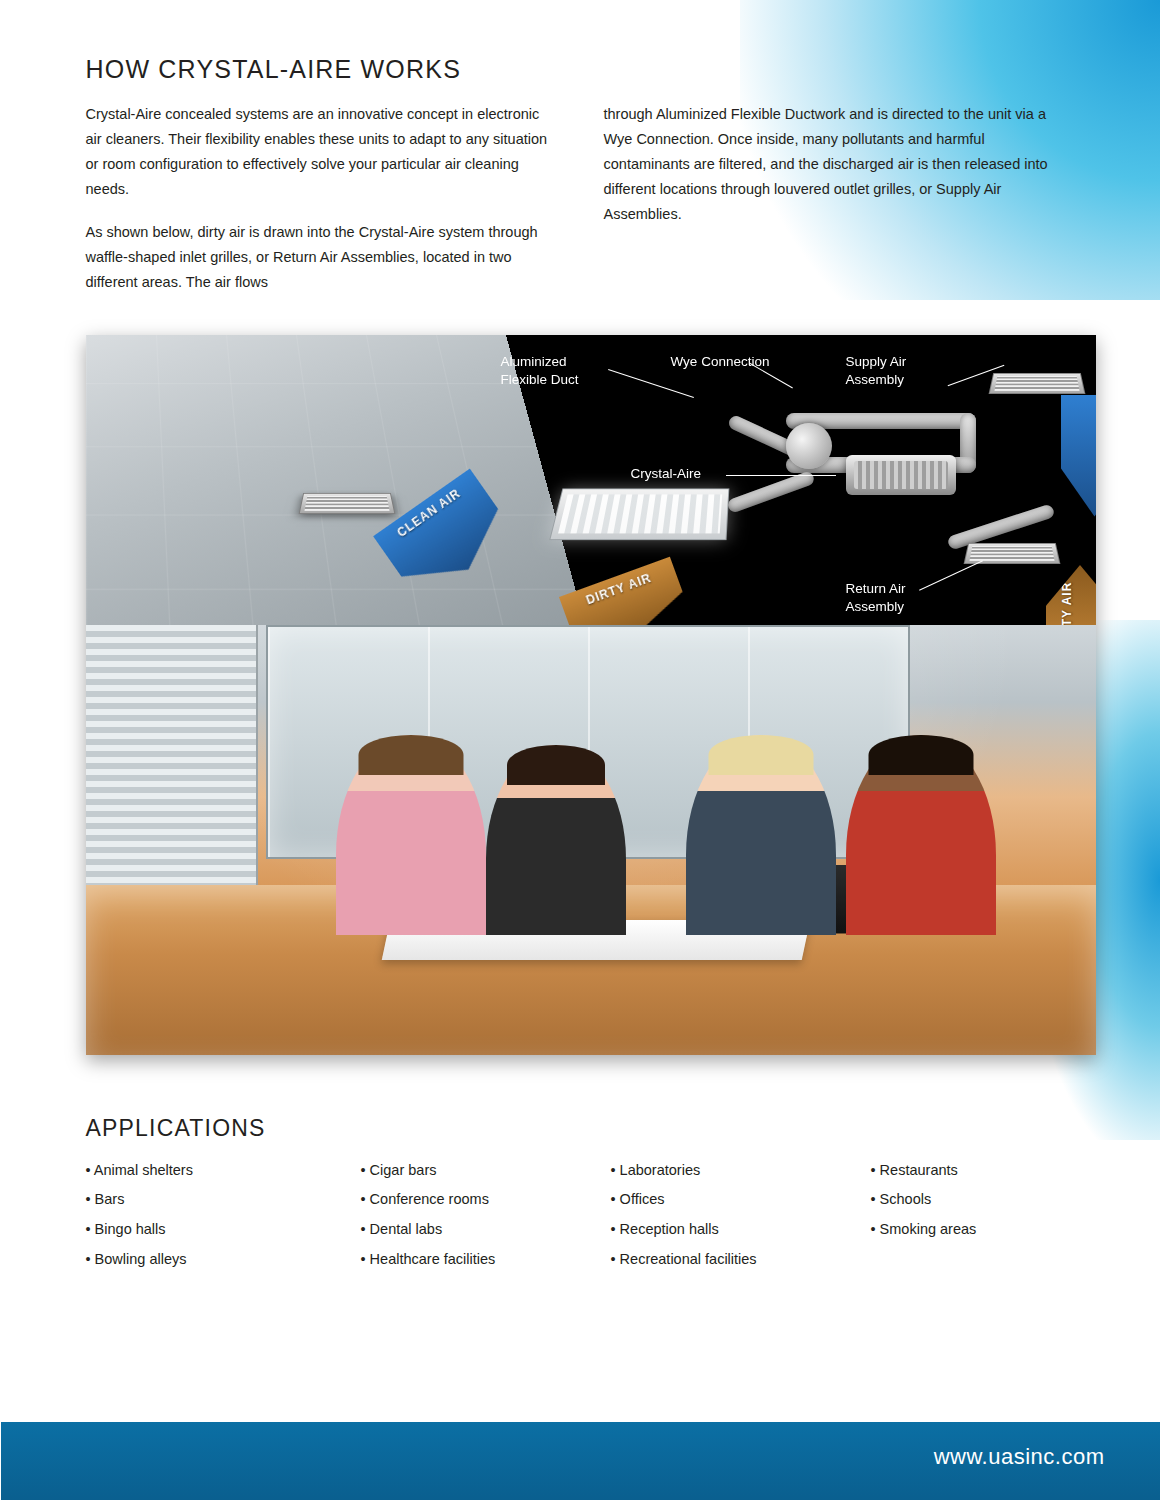HOW CRYSTAL-AIRE WORKS
Crystal-Aire concealed systems are an innovative concept in electronic air cleaners. Their flexibility enables these units to adapt to any situation or room configuration to effectively solve your particular air cleaning needs.
As shown below, dirty air is drawn into the Crystal-Aire system through waffle-shaped inlet grilles, or Return Air Assemblies, located in two different areas. The air flows
through Aluminized Flexible Ductwork and is directed to the unit via a Wye Connection. Once inside, many pollutants and harmful contaminants are filtered, and the discharged air is then released into different locations through louvered outlet grilles, or Supply Air Assemblies.
CLEAN AIR
CLEAN AIR
DIRTY AIR
DIRTY AIR
Aluminized
Flexible Duct
Wye Connection
Supply Air
Assembly
Crystal-Aire
Return Air
Assembly
APPLICATIONS
• Animal shelters
• Bars
• Bingo halls
• Bowling alleys
• Cigar bars
• Conference rooms
• Dental labs
• Healthcare facilities
• Laboratories
• Offices
• Reception halls
• Recreational facilities
• Restaurants
• Schools
• Smoking areas
www.uasinc.com